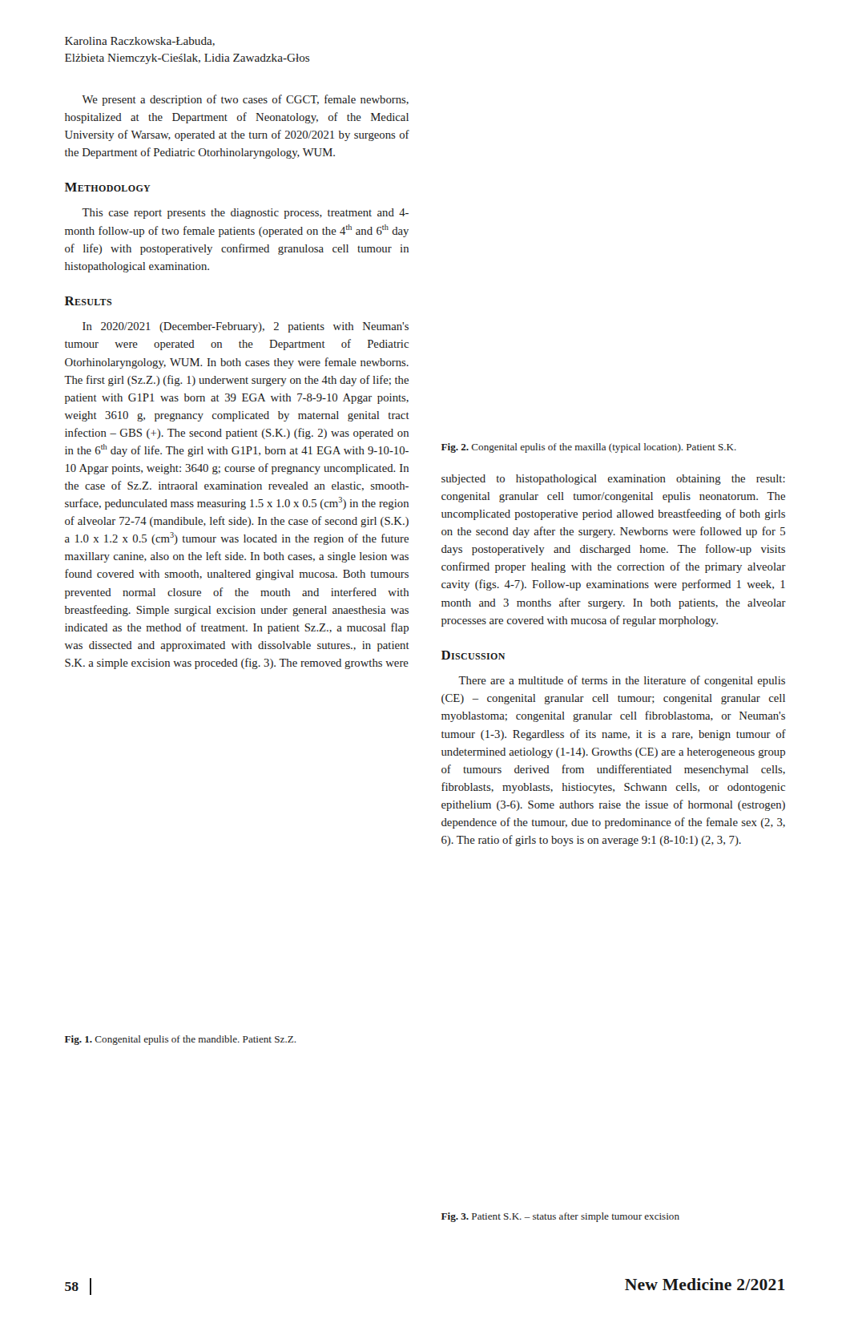Karolina Raczkowska-Łabuda, Elżbieta Niemczyk-Cieślak, Lidia Zawadzka-Głos
We present a description of two cases of CGCT, female newborns, hospitalized at the Department of Neonatology, of the Medical University of Warsaw, operated at the turn of 2020/2021 by surgeons of the Department of Pediatric Otorhinolaryngology, WUM.
Methodology
This case report presents the diagnostic process, treatment and 4-month follow-up of two female patients (operated on the 4th and 6th day of life) with postoperatively confirmed granulosa cell tumour in histopathological examination.
Results
In 2020/2021 (December-February), 2 patients with Neuman's tumour were operated on the Department of Pediatric Otorhinolaryngology, WUM. In both cases they were female newborns. The first girl (Sz.Z.) (fig. 1) underwent surgery on the 4th day of life; the patient with G1P1 was born at 39 EGA with 7-8-9-10 Apgar points, weight 3610 g, pregnancy complicated by maternal genital tract infection – GBS (+). The second patient (S.K.) (fig. 2) was operated on in the 6th day of life. The girl with G1P1, born at 41 EGA with 9-10-10-10 Apgar points, weight: 3640 g; course of pregnancy uncomplicated. In the case of Sz.Z. intraoral examination revealed an elastic, smooth-surface, pedunculated mass measuring 1.5 x 1.0 x 0.5 (cm3) in the region of alveolar 72-74 (mandibule, left side). In the case of second girl (S.K.) a 1.0 x 1.2 x 0.5 (cm3) tumour was located in the region of the future maxillary canine, also on the left side. In both cases, a single lesion was found covered with smooth, unaltered gingival mucosa. Both tumours prevented normal closure of the mouth and interfered with breastfeeding. Simple surgical excision under general anaesthesia was indicated as the method of treatment. In patient Sz.Z., a mucosal flap was dissected and approximated with dissolvable sutures., in patient S.K. a simple excision was proceded (fig. 3). The removed growths were
Fig. 1. Congenital epulis of the mandible. Patient Sz.Z.
Fig. 2. Congenital epulis of the maxilla (typical location). Patient S.K.
subjected to histopathological examination obtaining the result: congenital granular cell tumor/congenital epulis neonatorum. The uncomplicated postoperative period allowed breastfeeding of both girls on the second day after the surgery. Newborns were followed up for 5 days postoperatively and discharged home. The follow-up visits confirmed proper healing with the correction of the primary alveolar cavity (figs. 4-7). Follow-up examinations were performed 1 week, 1 month and 3 months after surgery. In both patients, the alveolar processes are covered with mucosa of regular morphology.
Discussion
There are a multitude of terms in the literature of congenital epulis (CE) – congenital granular cell tumour; congenital granular cell myoblastoma; congenital granular cell fibroblastoma, or Neuman's tumour (1-3). Regardless of its name, it is a rare, benign tumour of undetermined aetiology (1-14). Growths (CE) are a heterogeneous group of tumours derived from undifferentiated mesenchymal cells, fibroblasts, myoblasts, histiocytes, Schwann cells, or odontogenic epithelium (3-6). Some authors raise the issue of hormonal (estrogen) dependence of the tumour, due to predominance of the female sex (2, 3, 6). The ratio of girls to boys is on average 9:1 (8-10:1) (2, 3, 7).
Fig. 3. Patient S.K. – status after simple tumour excision
58
New Medicine 2/2021